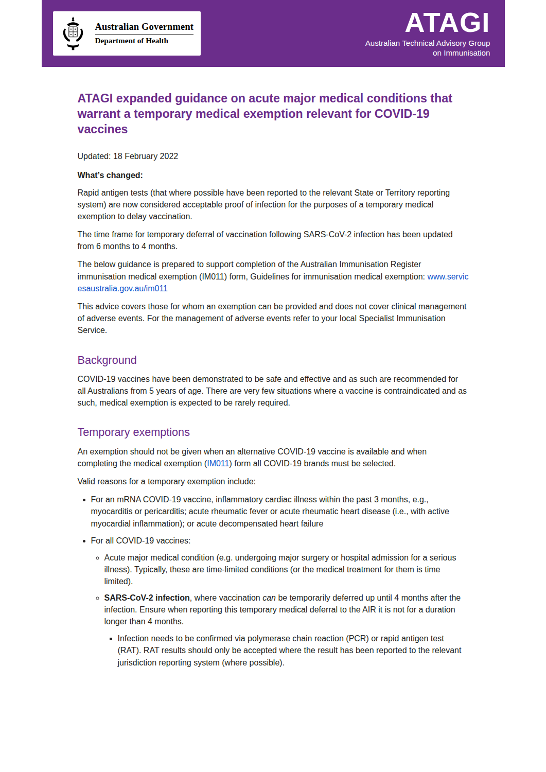Australian Government
Department of Health
ATAGI Australian Technical Advisory Group
on Immunisation
ATAGI expanded guidance on acute major medical conditions that warrant a temporary medical exemption relevant for COVID-19 vaccines
Updated: 18 February 2022
What’s changed:
Rapid antigen tests (that where possible have been reported to the relevant State or Territory reporting system) are now considered acceptable proof of infection for the purposes of a temporary medical exemption to delay vaccination.
The time frame for temporary deferral of vaccination following SARS-CoV-2 infection has been updated from 6 months to 4 months.
The below guidance is prepared to support completion of the Australian Immunisation Register immunisation medical exemption (IM011) form, Guidelines for immunisation medical exemption: www.servicesaustralia.gov.au/im011
This advice covers those for whom an exemption can be provided and does not cover clinical management of adverse events. For the management of adverse events refer to your local Specialist Immunisation Service.
Background
COVID-19 vaccines have been demonstrated to be safe and effective and as such are recommended for all Australians from 5 years of age. There are very few situations where a vaccine is contraindicated and as such, medical exemption is expected to be rarely required.
Temporary exemptions
An exemption should not be given when an alternative COVID-19 vaccine is available and when completing the medical exemption (IM011) form all COVID-19 brands must be selected.
Valid reasons for a temporary exemption include:
For an mRNA COVID-19 vaccine, inflammatory cardiac illness within the past 3 months, e.g., myocarditis or pericarditis; acute rheumatic fever or acute rheumatic heart disease (i.e., with active myocardial inflammation); or acute decompensated heart failure
For all COVID-19 vaccines:
Acute major medical condition (e.g. undergoing major surgery or hospital admission for a serious illness). Typically, these are time-limited conditions (or the medical treatment for them is time limited).
SARS-CoV-2 infection, where vaccination can be temporarily deferred up until 4 months after the infection. Ensure when reporting this temporary medical deferral to the AIR it is not for a duration longer than 4 months.
Infection needs to be confirmed via polymerase chain reaction (PCR) or rapid antigen test (RAT). RAT results should only be accepted where the result has been reported to the relevant jurisdiction reporting system (where possible).